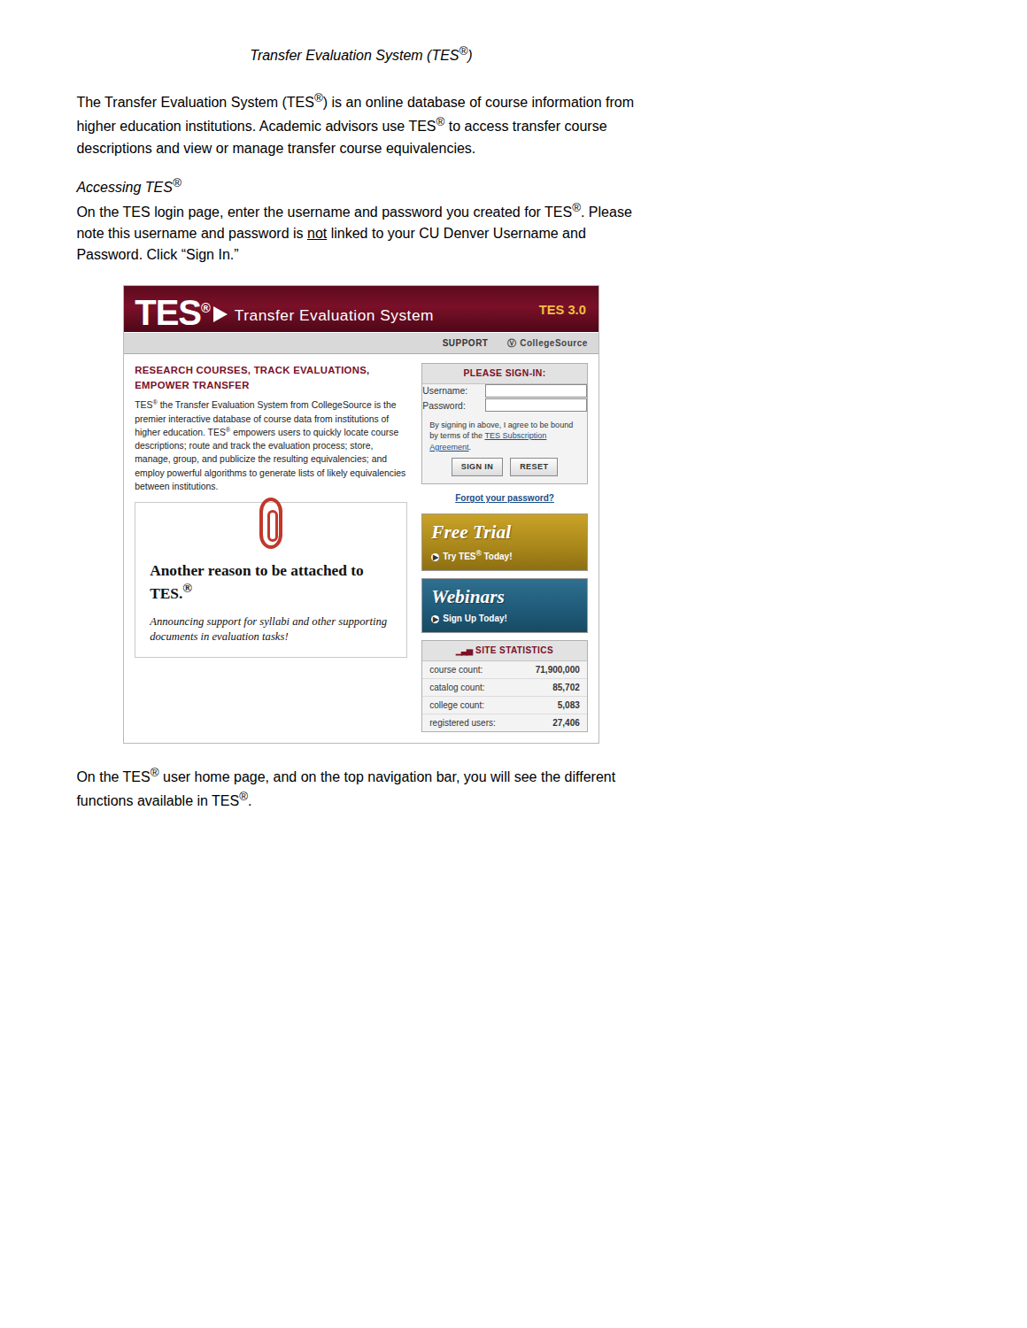Transfer Evaluation System (TES®)
The Transfer Evaluation System (TES®) is an online database of course information from higher education institutions. Academic advisors use TES® to access transfer course descriptions and view or manage transfer course equivalencies.
Accessing TES®
On the TES login page, enter the username and password you created for TES®. Please note this username and password is not linked to your CU Denver Username and Password. Click “Sign In.”
TES® Transfer Evaluation System TES 3.0
SUPPORTⓋ CollegeSource
RESEARCH COURSES, TRACK EVALUATIONS, EMPOWER TRANSFER
TES® the Transfer Evaluation System from CollegeSource is the premier interactive database of course data from institutions of higher education. TES® empowers users to quickly locate course descriptions; route and track the evaluation process; store, manage, group, and publicize the resulting equivalencies; and employ powerful algorithms to generate lists of likely equivalencies between institutions.
Another reason to be attached to TES.® Announcing support for syllabi and other supporting documents in evaluation tasks!
PLEASE SIGN-IN:
Username:
Password:
By signing in above, I agree to be bound by terms of the TES Subscription Agreement.
SIGN IN RESET
Forgot your password?
Free Trial
▶Try TES® Today!
Webinars
▶Sign Up Today!
▁▃▅SITE STATISTICS
| course count: | 71,900,000 |
| catalog count: | 85,702 |
| college count: | 5,083 |
| registered users: | 27,406 |
On the TES® user home page, and on the top navigation bar, you will see the different functions available in TES®.